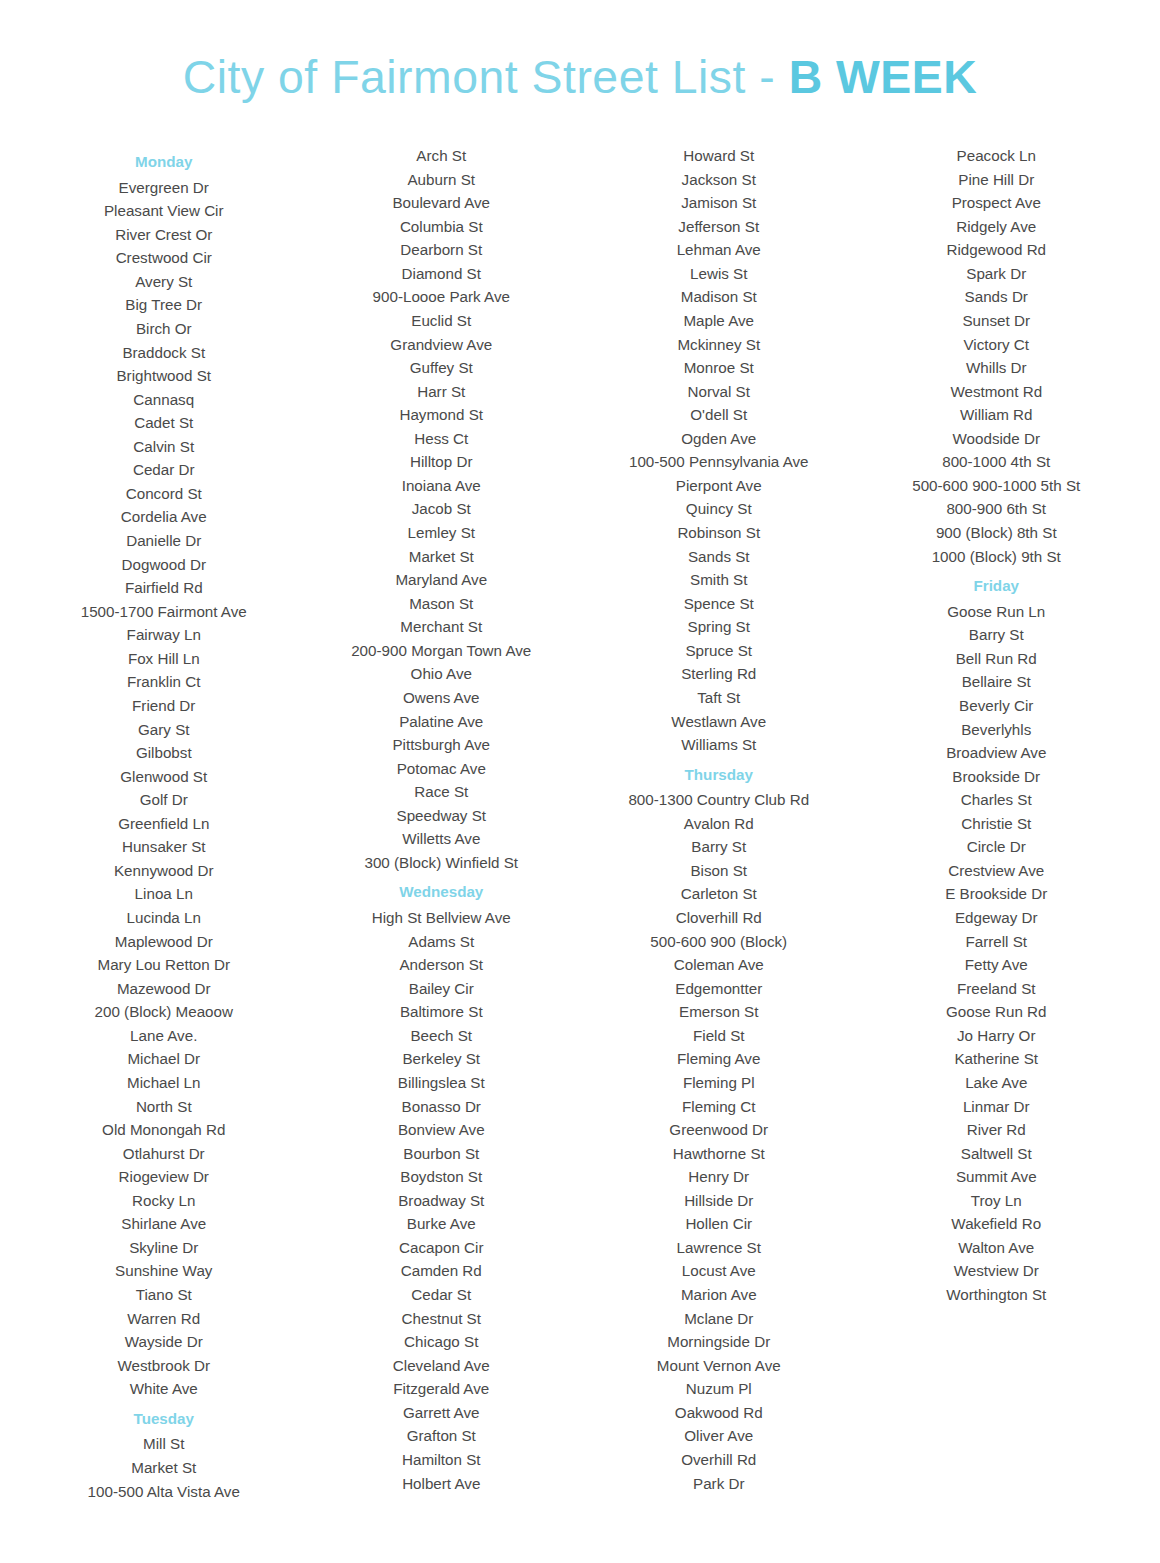City of Fairmont Street List - B WEEK
Monday
Evergreen Dr
Pleasant View Cir
River Crest Or
Crestwood Cir
Avery St
Big Tree Dr
Birch Or
Braddock St
Brightwood St
Cannasq
Cadet St
Calvin St
Cedar Dr
Concord St
Cordelia Ave
Danielle Dr
Dogwood Dr
Fairfield Rd
1500-1700 Fairmont Ave
Fairway Ln
Fox Hill Ln
Franklin Ct
Friend Dr
Gary St
Gilbobst
Glenwood St
Golf Dr
Greenfield Ln
Hunsaker St
Kennywood Dr
Linoa Ln
Lucinda Ln
Maplewood Dr
Mary Lou Retton Dr
Mazewood Dr
200 (Block) Meaoow
Lane Ave.
Michael Dr
Michael Ln
North St
Old Monongah Rd
Otlahurst Dr
Riogeview Dr
Rocky Ln
Shirlane Ave
Skyline Dr
Sunshine Way
Tiano St
Warren Rd
Wayside Dr
Westbrook Dr
White Ave
Tuesday
Mill St
Market St
100-500 Alta Vista Ave
Arch St
Auburn St
Boulevard Ave
Columbia St
Dearborn St
Diamond St
900-Loooe Park Ave
Euclid St
Grandview Ave
Guffey St
Harr St
Haymond St
Hess Ct
Hilltop Dr
Inoiana Ave
Jacob St
Lemley St
Market St
Maryland Ave
Mason St
Merchant St
200-900 Morgan Town Ave
Ohio Ave
Owens Ave
Palatine Ave
Pittsburgh Ave
Potomac Ave
Race St
Speedway St
Willetts Ave
300 (Block) Winfield St
Wednesday
High St Bellview Ave
Adams St
Anderson St
Bailey Cir
Baltimore St
Beech St
Berkeley St
Billingslea St
Bonasso Dr
Bonview Ave
Bourbon St
Boydston St
Broadway St
Burke Ave
Cacapon Cir
Camden Rd
Cedar St
Chestnut St
Chicago St
Cleveland Ave
Fitzgerald Ave
Garrett Ave
Grafton St
Hamilton St
Holbert Ave
Howard St
Jackson St
Jamison St
Jefferson St
Lehman Ave
Lewis St
Madison St
Maple Ave
Mckinney St
Monroe St
Norval St
O'dell St
Ogden Ave
100-500 Pennsylvania Ave
Pierpont Ave
Quincy St
Robinson St
Sands St
Smith St
Spence St
Spring St
Spruce St
Sterling Rd
Taft St
Westlawn Ave
Williams St
Thursday
800-1300 Country Club Rd
Avalon Rd
Barry St
Bison St
Carleton St
Cloverhill Rd
500-600 900 (Block)
Coleman Ave
Edgemontter
Emerson St
Field St
Fleming Ave
Fleming Pl
Fleming Ct
Greenwood Dr
Hawthorne St
Henry Dr
Hillside Dr
Hollen Cir
Lawrence St
Locust Ave
Marion Ave
Mclane Dr
Morningside Dr
Mount Vernon Ave
Nuzum Pl
Oakwood Rd
Oliver Ave
Overhill Rd
Park Dr
Peacock Ln
Pine Hill Dr
Prospect Ave
Ridgely Ave
Ridgewood Rd
Spark Dr
Sands Dr
Sunset Dr
Victory Ct
Whills Dr
Westmont Rd
William Rd
Woodside Dr
800-1000 4th St
500-600 900-1000 5th St
800-900 6th St
900 (Block) 8th St
1000 (Block) 9th St
Friday
Goose Run Ln
Barry St
Bell Run Rd
Bellaire St
Beverly Cir
Beverlyhls
Broadview Ave
Brookside Dr
Charles St
Christie St
Circle Dr
Crestview Ave
E Brookside Dr
Edgeway Dr
Farrell St
Fetty Ave
Freeland St
Goose Run Rd
Jo Harry Or
Katherine St
Lake Ave
Linmar Dr
River Rd
Saltwell St
Summit Ave
Troy Ln
Wakefield Ro
Walton Ave
Westview Dr
Worthington St